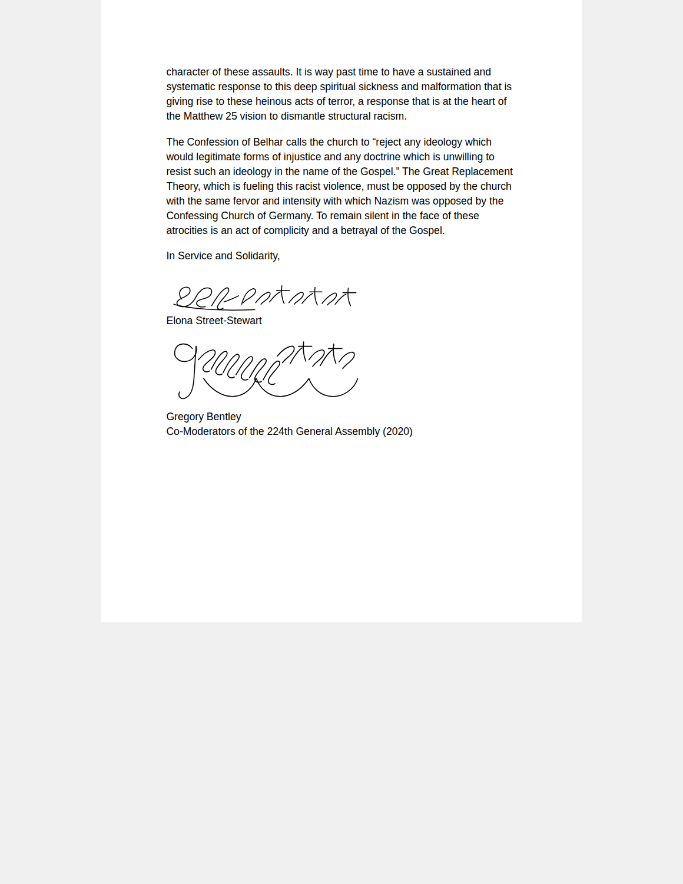character of these assaults. It is way past time to have a sustained and systematic response to this deep spiritual sickness and malformation that is giving rise to these heinous acts of terror, a response that is at the heart of the Matthew 25 vision to dismantle structural racism.
The Confession of Belhar calls the church to “reject any ideology which would legitimate forms of injustice and any doctrine which is unwilling to resist such an ideology in the name of the Gospel.” The Great Replacement Theory, which is fueling this racist violence, must be opposed by the church with the same fervor and intensity with which Nazism was opposed by the Confessing Church of Germany. To remain silent in the face of these atrocities is an act of complicity and a betrayal of the Gospel.
In Service and Solidarity,
Elona Street-Stewart
Gregory Bentley
Co-Moderators of the 224th General Assembly (2020)